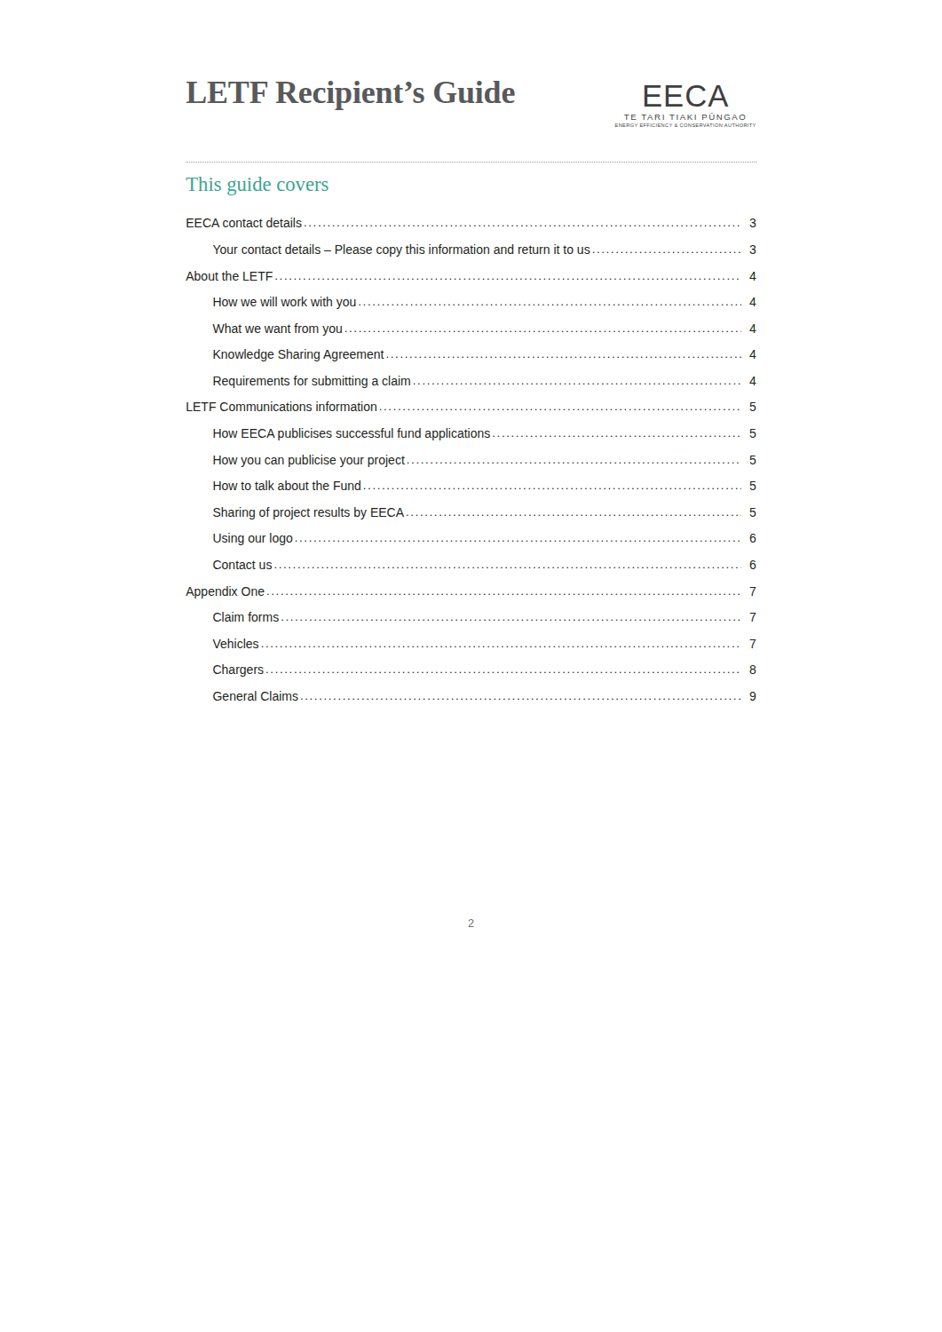LETF Recipient’s Guide
EECA
TE TARI TIAKI PŪNGAO
ENERGY EFFICIENCY & CONSERVATION AUTHORITY
This guide covers
EECA contact details ........................................................................................................................................... 3
Your contact details – Please copy this information and return it to us .................................................................... 3
About the LETF ................................................................................................................................................. 4
How we will work with you ................................................................................................................. 4
What we want from you ..................................................................................................................... 4
Knowledge Sharing Agreement .......................................................................................................... 4
Requirements for submitting a claim ................................................................................................. 4
LETF Communications information ......................................................................................................... 5
How EECA publicises successful fund applications ................................................................................. 5
How you can publicise your project ..................................................................................................... 5
How to talk about the Fund ................................................................................................................ 5
Sharing of project results by EECA ....................................................................................................... 5
Using our logo ................................................................................................................................. 6
Contact us ..................................................................................................................................... 6
Appendix One ..................................................................................................................................... 7
Claim forms ................................................................................................................................... 7
Vehicles ......................................................................................................................................... 7
Chargers ....................................................................................................................................... 8
General Claims ............................................................................................................................... 9
2